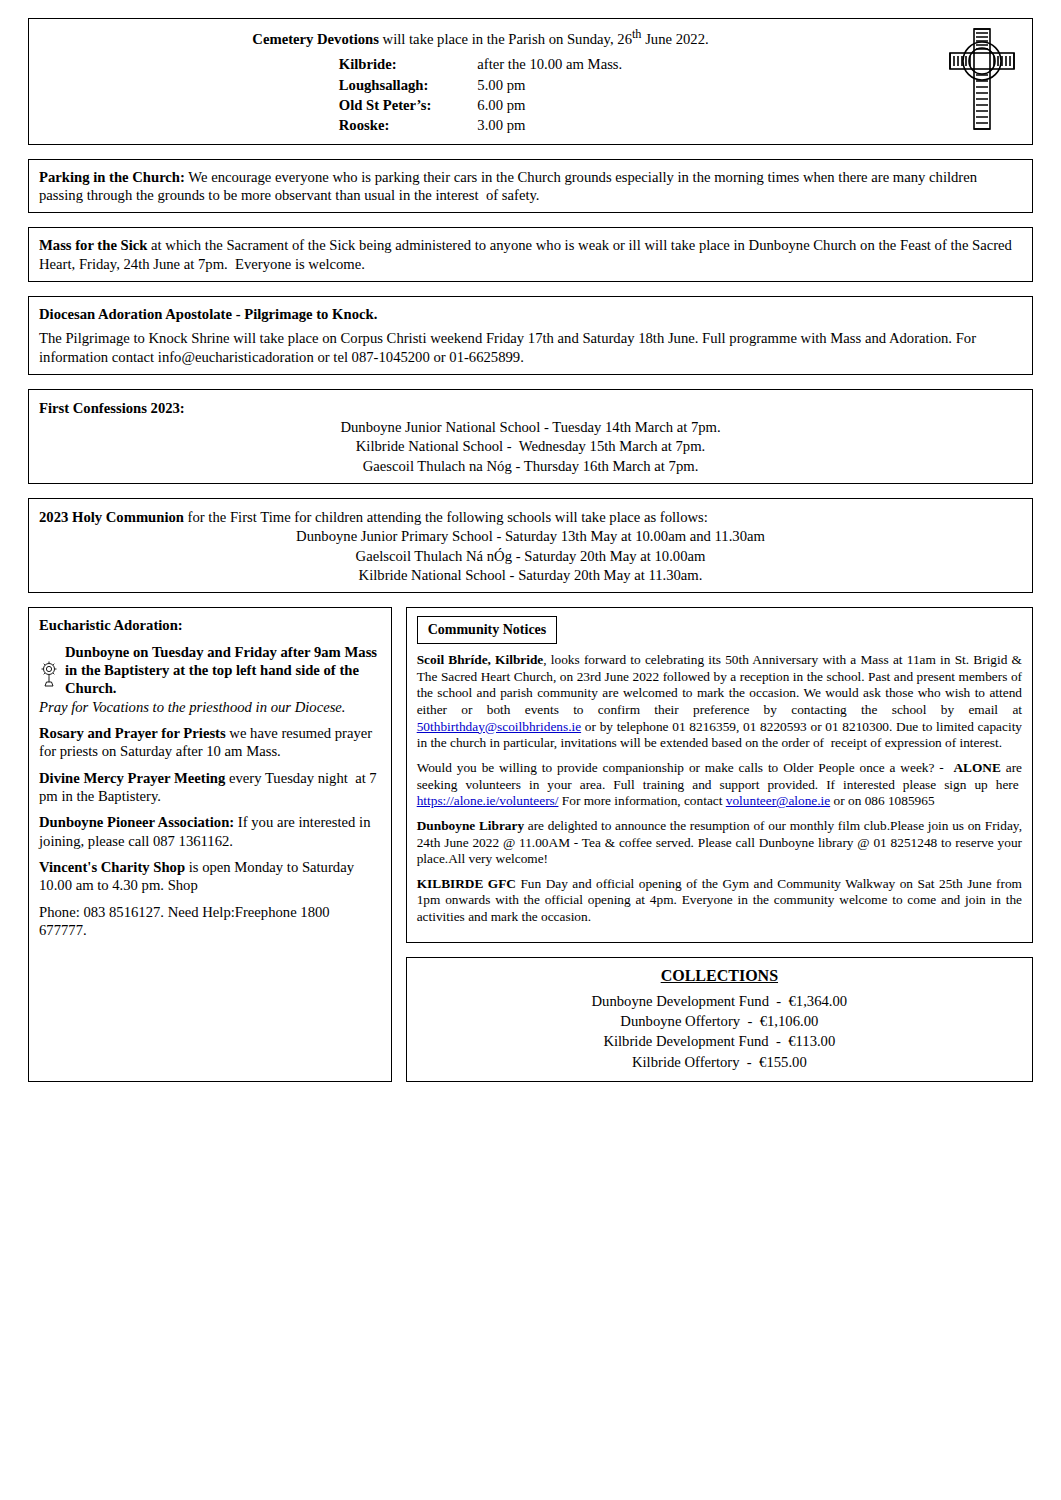Cemetery Devotions will take place in the Parish on Sunday, 26th June 2022.
| Kilbride: | after the 10.00 am Mass. |
| Loughsallagh: | 5.00 pm |
| Old St Peter’s: | 6.00 pm |
| Rooske: | 3.00 pm |
Parking in the Church: We encourage everyone who is parking their cars in the Church grounds especially in the morning times when there are many children passing through the grounds to be more observant than usual in the interest of safety.
Mass for the Sick at which the Sacrament of the Sick being administered to anyone who is weak or ill will take place in Dunboyne Church on the Feast of the Sacred Heart, Friday, 24th June at 7pm. Everyone is welcome.
Diocesan Adoration Apostolate - Pilgrimage to Knock.
The Pilgrimage to Knock Shrine will take place on Corpus Christi weekend Friday 17th and Saturday 18th June. Full programme with Mass and Adoration. For information contact info@eucharisticadoration or tel 087-1045200 or 01-6625899.
First Confessions 2023:
Dunboyne Junior National School - Tuesday 14th March at 7pm.
Kilbride National School - Wednesday 15th March at 7pm.
Gaescoil Thulach na Nóg - Thursday 16th March at 7pm.
2023 Holy Communion for the First Time for children attending the following schools will take place as follows:
Dunboyne Junior Primary School - Saturday 13th May at 10.00am and 11.30am
Gaelscoil Thulach Ná nÓg - Saturday 20th May at 10.00am
Kilbride National School - Saturday 20th May at 11.30am.
Eucharistic Adoration:
Dunboyne on Tuesday and Friday after 9am Mass in the Baptistery at the top left hand side of the Church.
Pray for Vocations to the priesthood in our Diocese.
Rosary and Prayer for Priests we have resumed prayer for priests on Saturday after 10 am Mass.
Divine Mercy Prayer Meeting every Tuesday night at 7 pm in the Baptistery.
Dunboyne Pioneer Association: If you are interested in joining, please call 087 1361162.
Vincent's Charity Shop is open Monday to Saturday 10.00 am to 4.30 pm. Shop
Phone: 083 8516127. Need Help:Freephone 1800 677777.
Community Notices
Scoil Bhríde, Kilbride, looks forward to celebrating its 50th Anniversary with a Mass at 11am in St. Brigid & The Sacred Heart Church, on 23rd June 2022 followed by a reception in the school. Past and present members of the school and parish community are welcomed to mark the occasion. We would ask those who wish to attend either or both events to confirm their preference by contacting the school by email at 50thbirthday@scoilbhridens.ie or by telephone 01 8216359, 01 8220593 or 01 8210300. Due to limited capacity in the church in particular, invitations will be extended based on the order of receipt of expression of interest.
Would you be willing to provide companionship or make calls to Older People once a week? - ALONE are seeking volunteers in your area. Full training and support provided. If interested please sign up here https://alone.ie/volunteers/ For more information, contact volunteer@alone.ie or on 086 1085965
Dunboyne Library are delighted to announce the resumption of our monthly film club.Please join us on Friday, 24th June 2022 @ 11.00AM - Tea & coffee served. Please call Dunboyne library @ 01 8251248 to reserve your place.All very welcome!
KILBIRDE GFC Fun Day and official opening of the Gym and Community Walkway on Sat 25th June from 1pm onwards with the official opening at 4pm. Everyone in the community welcome to come and join in the activities and mark the occasion.
COLLECTIONS
Dunboyne Development Fund - €1,364.00
Dunboyne Offertory - €1,106.00
Kilbride Development Fund - €113.00
Kilbride Offertory - €155.00